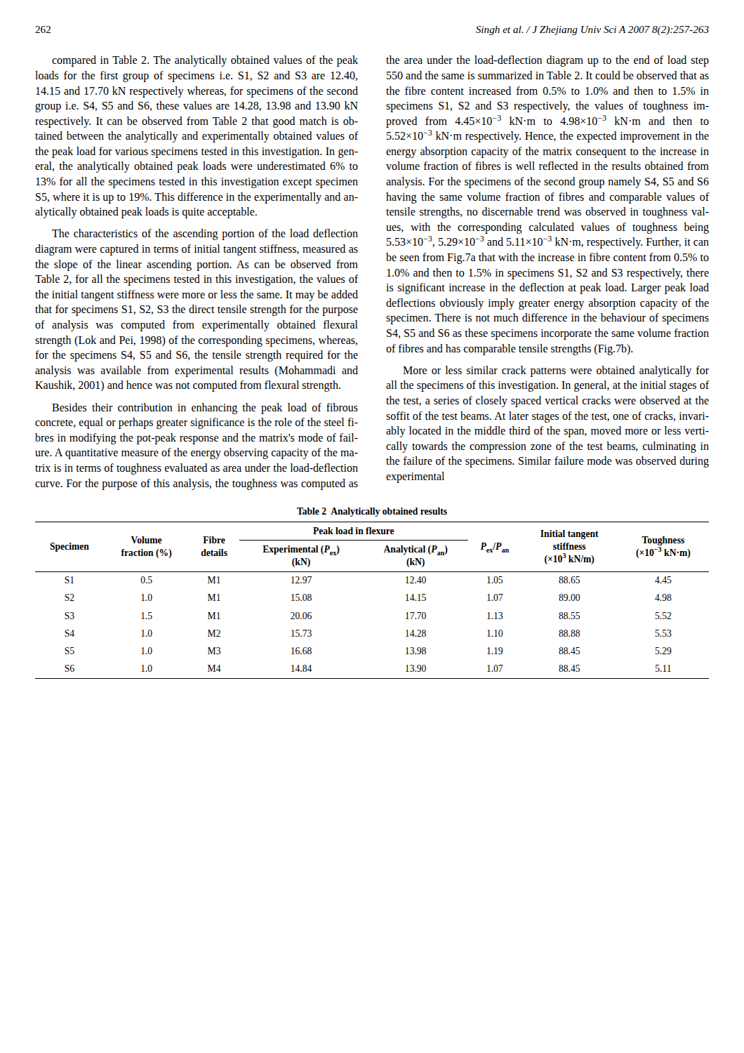262 Singh et al. / J Zhejiang Univ Sci A 2007 8(2):257-263
compared in Table 2. The analytically obtained values of the peak loads for the first group of specimens i.e. S1, S2 and S3 are 12.40, 14.15 and 17.70 kN respectively whereas, for specimens of the second group i.e. S4, S5 and S6, these values are 14.28, 13.98 and 13.90 kN respectively. It can be observed from Table 2 that good match is obtained between the analytically and experimentally obtained values of the peak load for various specimens tested in this investigation. In general, the analytically obtained peak loads were underestimated 6% to 13% for all the specimens tested in this investigation except specimen S5, where it is up to 19%. This difference in the experimentally and analytically obtained peak loads is quite acceptable.
The characteristics of the ascending portion of the load deflection diagram were captured in terms of initial tangent stiffness, measured as the slope of the linear ascending portion. As can be observed from Table 2, for all the specimens tested in this investigation, the values of the initial tangent stiffness were more or less the same. It may be added that for specimens S1, S2, S3 the direct tensile strength for the purpose of analysis was computed from experimentally obtained flexural strength (Lok and Pei, 1998) of the corresponding specimens, whereas, for the specimens S4, S5 and S6, the tensile strength required for the analysis was available from experimental results (Mohammadi and Kaushik, 2001) and hence was not computed from flexural strength.
Besides their contribution in enhancing the peak load of fibrous concrete, equal or perhaps greater significance is the role of the steel fibres in modifying the pot-peak response and the matrix's mode of failure. A quantitative measure of the energy observing capacity of the matrix is in terms of toughness evaluated as area under the load-deflection curve. For the purpose of this analysis, the toughness was computed as the area under the load-deflection diagram up to the end of load step 550 and the same is summarized in Table 2. It could be observed that as the fibre content increased from 0.5% to 1.0% and then to 1.5% in specimens S1, S2 and S3 respectively, the values of toughness improved from 4.45×10−3 kN·m to 4.98×10−3 kN·m and then to 5.52×10−3 kN·m respectively. Hence, the expected improvement in the energy absorption capacity of the matrix consequent to the increase in volume fraction of fibres is well reflected in the results obtained from analysis. For the specimens of the second group namely S4, S5 and S6 having the same volume fraction of fibres and comparable values of tensile strengths, no discernable trend was observed in toughness values, with the corresponding calculated values of toughness being 5.53×10−3, 5.29×10−3 and 5.11×10−3 kN·m, respectively. Further, it can be seen from Fig.7a that with the increase in fibre content from 0.5% to 1.0% and then to 1.5% in specimens S1, S2 and S3 respectively, there is significant increase in the deflection at peak load. Larger peak load deflections obviously imply greater energy absorption capacity of the specimen. There is not much difference in the behaviour of specimens S4, S5 and S6 as these specimens incorporate the same volume fraction of fibres and has comparable tensile strengths (Fig.7b).
More or less similar crack patterns were obtained analytically for all the specimens of this investigation. In general, at the initial stages of the test, a series of closely spaced vertical cracks were observed at the soffit of the test beams. At later stages of the test, one of cracks, invariably located in the middle third of the span, moved more or less vertically towards the compression zone of the test beams, culminating in the failure of the specimens. Similar failure mode was observed during experimental
Table 2 Analytically obtained results
| Specimen | Volume fraction (%) | Fibre details | Peak load in flexure | P ex / P an | Initial tangent stiffness (×10 3 kN/m) | Toughness (×10 −3 kN·m) |
| --- | --- | --- | --- | --- | --- | --- |
| Experimental ( P ex ) (kN) | Analytical ( P an ) (kN) |
| S1 | 0.5 | M1 | 12.97 | 12.40 | 1.05 | 88.65 | 4.45 |
| S2 | 1.0 | M1 | 15.08 | 14.15 | 1.07 | 89.00 | 4.98 |
| S3 | 1.5 | M1 | 20.06 | 17.70 | 1.13 | 88.55 | 5.52 |
| S4 | 1.0 | M2 | 15.73 | 14.28 | 1.10 | 88.88 | 5.53 |
| S5 | 1.0 | M3 | 16.68 | 13.98 | 1.19 | 88.45 | 5.29 |
| S6 | 1.0 | M4 | 14.84 | 13.90 | 1.07 | 88.45 | 5.11 |